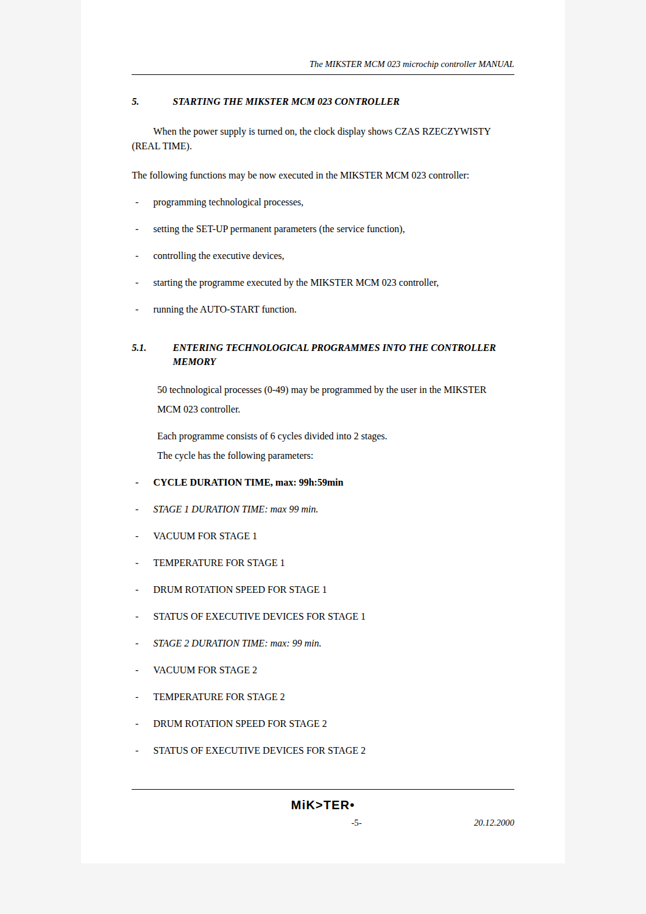The MIKSTER MCM 023 microchip controller MANUAL
5. STARTING THE MIKSTER MCM 023 CONTROLLER
When the power supply is turned on, the clock display shows CZAS RZECZYWISTY (REAL TIME).
The following functions may be now executed in the MIKSTER MCM 023 controller:
programming technological processes,
setting the SET-UP permanent parameters (the service function),
controlling the executive devices,
starting the programme executed by the MIKSTER MCM 023 controller,
running the AUTO-START function.
5.1. ENTERING TECHNOLOGICAL PROGRAMMES INTO THE CONTROLLER MEMORY
50 technological processes (0-49) may be programmed by the user in the MIKSTER
MCM 023 controller.
Each programme consists of 6 cycles divided into 2 stages.
The cycle has the following parameters:
CYCLE DURATION TIME, max: 99h:59min
STAGE 1 DURATION TIME: max 99 min.
VACUUM FOR STAGE 1
TEMPERATURE FOR STAGE 1
DRUM ROTATION SPEED FOR STAGE 1
STATUS OF EXECUTIVE DEVICES FOR STAGE 1
STAGE 2 DURATION TIME: max: 99 min.
VACUUM FOR STAGE 2
TEMPERATURE FOR STAGE 2
DRUM ROTATION SPEED FOR STAGE 2
STATUS OF EXECUTIVE DEVICES FOR STAGE 2
MiK>TER•
-5- 20.12.2000